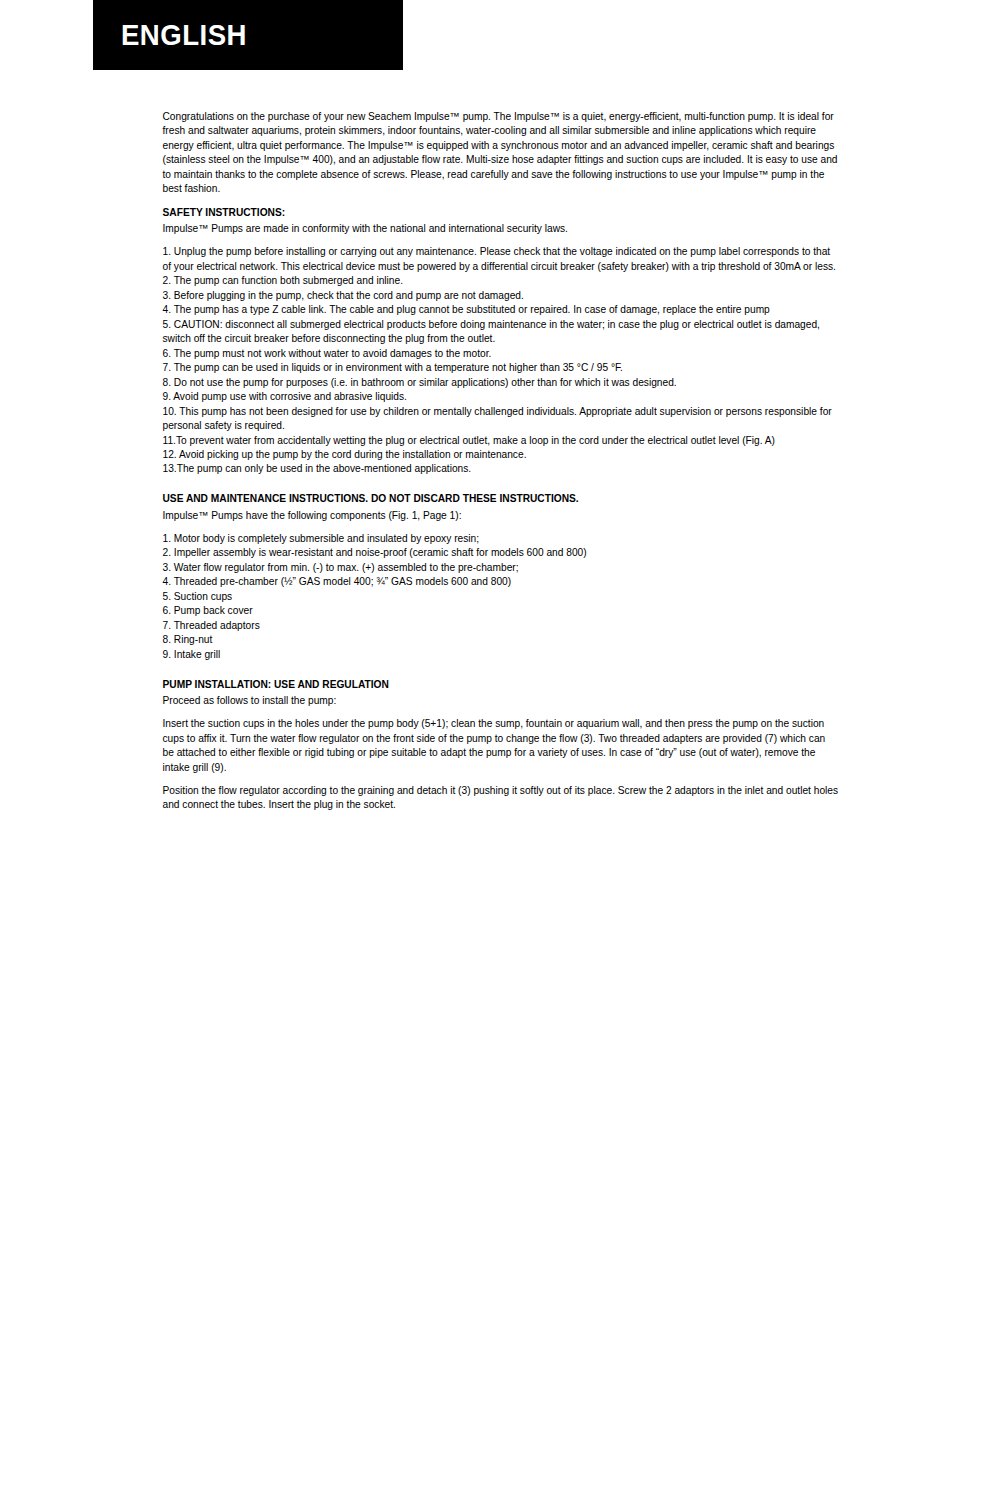ENGLISH
Congratulations on the purchase of your new Seachem Impulse™ pump. The Impulse™ is a quiet, energy-efficient, multi-function pump. It is ideal for fresh and saltwater aquariums, protein skimmers, indoor fountains, water-cooling and all similar submersible and inline applications which require energy efficient, ultra quiet performance. The Impulse™ is equipped with a synchronous motor and an advanced impeller, ceramic shaft and bearings (stainless steel on the Impulse™ 400), and an adjustable flow rate. Multi-size hose adapter fittings and suction cups are included. It is easy to use and to maintain thanks to the complete absence of screws. Please, read carefully and save the following instructions to use your Impulse™ pump in the best fashion.
SAFETY INSTRUCTIONS:
Impulse™ Pumps are made in conformity with the national and international security laws.
1. Unplug the pump before installing or carrying out any maintenance. Please check that the voltage indicated on the pump label corresponds to that of your electrical network. This electrical device must be powered by a differential circuit breaker (safety breaker) with a trip threshold of 30mA or less.
2. The pump can function both submerged and inline.
3. Before plugging in the pump, check that the cord and pump are not damaged.
4. The pump has a type Z cable link. The cable and plug cannot be substituted or repaired. In case of damage, replace the entire pump
5. CAUTION: disconnect all submerged electrical products before doing maintenance in the water; in case the plug or electrical outlet is damaged, switch off the circuit breaker before disconnecting the plug from the outlet.
6. The pump must not work without water to avoid damages to the motor.
7. The pump can be used in liquids or in environment with a temperature not higher than 35 °C / 95 °F.
8. Do not use the pump for purposes (i.e. in bathroom or similar applications) other than for which it was designed.
9. Avoid pump use with corrosive and abrasive liquids.
10. This pump has not been designed for use by children or mentally challenged individuals. Appropriate adult supervision or persons responsible for personal safety is required.
11.To prevent water from accidentally wetting the plug or electrical outlet, make a loop in the cord under the electrical outlet level (Fig. A)
12. Avoid picking up the pump by the cord during the installation or maintenance.
13.The pump can only be used in the above-mentioned applications.
USE AND MAINTENANCE INSTRUCTIONS. DO NOT DISCARD THESE INSTRUCTIONS.
Impulse™ Pumps have the following components (Fig. 1, Page 1):
1. Motor body is completely submersible and insulated by epoxy resin;
2. Impeller assembly is wear-resistant and noise-proof (ceramic shaft for models 600 and 800)
3. Water flow regulator from min. (-) to max. (+) assembled to the pre-chamber;
4. Threaded pre-chamber (½” GAS model 400; ¾” GAS models 600 and 800)
5. Suction cups
6. Pump back cover
7. Threaded adaptors
8. Ring-nut
9. Intake grill
PUMP INSTALLATION: USE AND REGULATION
Proceed as follows to install the pump:
Insert the suction cups in the holes under the pump body (5+1); clean the sump, fountain or aquarium wall, and then press the pump on the suction cups to affix it. Turn the water flow regulator on the front side of the pump to change the flow (3). Two threaded adapters are provided (7) which can be attached to either flexible or rigid tubing or pipe suitable to adapt the pump for a variety of uses. In case of “dry” use (out of water), remove the intake grill (9).
Position the flow regulator according to the graining and detach it (3) pushing it softly out of its place. Screw the 2 adaptors in the inlet and outlet holes and connect the tubes. Insert the plug in the socket.